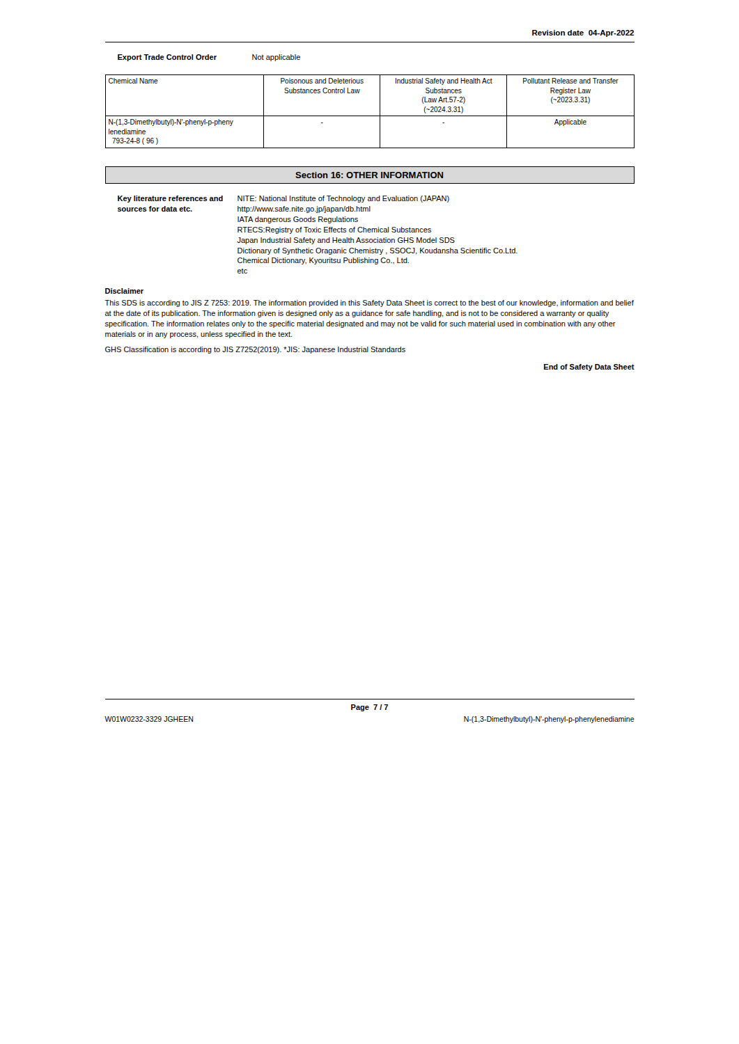Revision date 04-Apr-2022
Export Trade Control Order Not applicable
| Chemical Name | Poisonous and Deleterious Substances Control Law | Industrial Safety and Health Act Substances (Law Art.57-2) (~2024.3.31) | Pollutant Release and Transfer Register Law (~2023.3.31) |
| --- | --- | --- | --- |
| N-(1,3-Dimethylbutyl)-N'-phenyl-p-pheny lenediamine 793-24-8 ( 96 ) | - | - | Applicable |
Section 16: OTHER INFORMATION
Key literature references and
sources for data etc.
NITE: National Institute of Technology and Evaluation (JAPAN)
http://www.safe.nite.go.jp/japan/db.html
IATA dangerous Goods Regulations
RTECS:Registry of Toxic Effects of Chemical Substances
Japan Industrial Safety and Health Association GHS Model SDS
Dictionary of Synthetic Oraganic Chemistry , SSOCJ, Koudansha Scientific Co.Ltd.
Chemical Dictionary, Kyouritsu Publishing Co., Ltd.
etc
Disclaimer
This SDS is according to JIS Z 7253: 2019. The information provided in this Safety Data Sheet is correct to the best of our knowledge, information and belief at the date of its publication. The information given is designed only as a guidance for safe handling, and is not to be considered a warranty or quality specification. The information relates only to the specific material designated and may not be valid for such material used in combination with any other materials or in any process, unless specified in the text.
GHS Classification is according to JIS Z7252(2019). *JIS: Japanese Industrial Standards
End of Safety Data Sheet
Page 7 / 7
W01W0232-3329 JGHEEN N-(1,3-Dimethylbutyl)-N'-phenyl-p-phenylenediamine